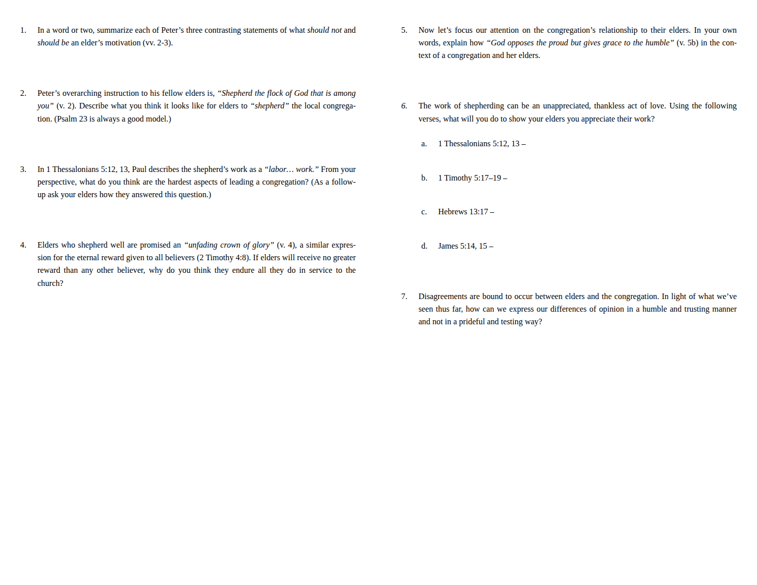1. In a word or two, summarize each of Peter’s three contrasting statements of what should not and should be an elder’s motivation (vv. 2-3).
2. Peter’s overarching instruction to his fellow elders is, “Shepherd the flock of God that is among you” (v. 2). Describe what you think it looks like for elders to “shepherd” the local congregation. (Psalm 23 is always a good model.)
3. In 1 Thessalonians 5:12, 13, Paul describes the shepherd’s work as a “labor… work.” From your perspective, what do you think are the hardest aspects of leading a congregation? (As a follow-up ask your elders how they answered this question.)
4. Elders who shepherd well are promised an “unfading crown of glory” (v. 4), a similar expression for the eternal reward given to all believers (2 Timothy 4:8). If elders will receive no greater reward than any other believer, why do you think they endure all they do in service to the church?
5. Now let’s focus our attention on the congregation’s relationship to their elders. In your own words, explain how “God opposes the proud but gives grace to the humble” (v. 5b) in the context of a congregation and her elders.
6. The work of shepherding can be an unappreciated, thankless act of love. Using the following verses, what will you do to show your elders you appreciate their work?
a. 1 Thessalonians 5:12, 13 –
b. 1 Timothy 5:17–19 –
c. Hebrews 13:17 –
d. James 5:14, 15 –
7. Disagreements are bound to occur between elders and the congregation. In light of what we’ve seen thus far, how can we express our differences of opinion in a humble and trusting manner and not in a prideful and testing way?